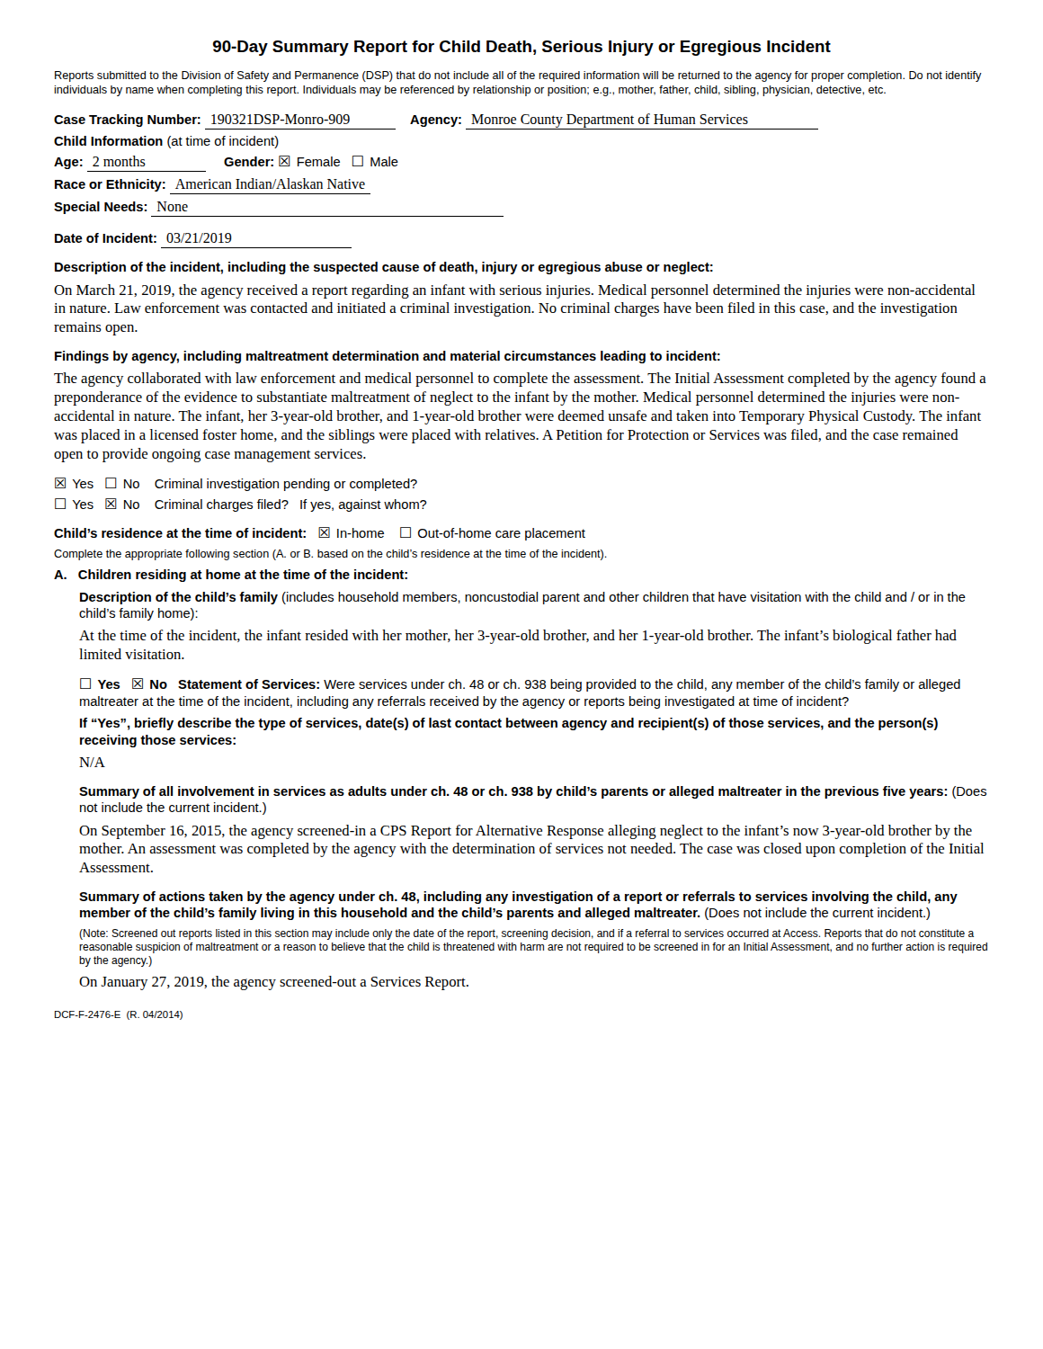90-Day Summary Report for Child Death, Serious Injury or Egregious Incident
Reports submitted to the Division of Safety and Permanence (DSP) that do not include all of the required information will be returned to the agency for proper completion. Do not identify individuals by name when completing this report. Individuals may be referenced by relationship or position; e.g., mother, father, child, sibling, physician, detective, etc.
Case Tracking Number: 190321DSP-Monro-909 Agency: Monroe County Department of Human Services
Child Information (at time of incident)
Age: 2 months Gender: ☒ Female ☐ Male
Race or Ethnicity: American Indian/Alaskan Native
Special Needs: None
Date of Incident: 03/21/2019
Description of the incident, including the suspected cause of death, injury or egregious abuse or neglect:
On March 21, 2019, the agency received a report regarding an infant with serious injuries. Medical personnel determined the injuries were non-accidental in nature. Law enforcement was contacted and initiated a criminal investigation. No criminal charges have been filed in this case, and the investigation remains open.
Findings by agency, including maltreatment determination and material circumstances leading to incident:
The agency collaborated with law enforcement and medical personnel to complete the assessment. The Initial Assessment completed by the agency found a preponderance of the evidence to substantiate maltreatment of neglect to the infant by the mother. Medical personnel determined the injuries were non-accidental in nature. The infant, her 3-year-old brother, and 1-year-old brother were deemed unsafe and taken into Temporary Physical Custody. The infant was placed in a licensed foster home, and the siblings were placed with relatives. A Petition for Protection or Services was filed, and the case remained open to provide ongoing case management services.
☒ Yes ☐ No Criminal investigation pending or completed?
☐ Yes ☒ No Criminal charges filed? If yes, against whom?
Child’s residence at the time of incident: ☒ In-home ☐ Out-of-home care placement
Complete the appropriate following section (A. or B. based on the child’s residence at the time of the incident).
A. Children residing at home at the time of the incident:
Description of the child’s family (includes household members, noncustodial parent and other children that have visitation with the child and / or in the child’s family home):
At the time of the incident, the infant resided with her mother, her 3-year-old brother, and her 1-year-old brother. The infant’s biological father had limited visitation.
☐ Yes ☒ No Statement of Services: Were services under ch. 48 or ch. 938 being provided to the child, any member of the child’s family or alleged maltreater at the time of the incident, including any referrals received by the agency or reports being investigated at time of incident?
If “Yes”, briefly describe the type of services, date(s) of last contact between agency and recipient(s) of those services, and the person(s) receiving those services:
N/A
Summary of all involvement in services as adults under ch. 48 or ch. 938 by child’s parents or alleged maltreater in the previous five years: (Does not include the current incident.)
On September 16, 2015, the agency screened-in a CPS Report for Alternative Response alleging neglect to the infant’s now 3-year-old brother by the mother. An assessment was completed by the agency with the determination of services not needed. The case was closed upon completion of the Initial Assessment.
Summary of actions taken by the agency under ch. 48, including any investigation of a report or referrals to services involving the child, any member of the child’s family living in this household and the child’s parents and alleged maltreater. (Does not include the current incident.)
(Note: Screened out reports listed in this section may include only the date of the report, screening decision, and if a referral to services occurred at Access. Reports that do not constitute a reasonable suspicion of maltreatment or a reason to believe that the child is threatened with harm are not required to be screened in for an Initial Assessment, and no further action is required by the agency.)
On January 27, 2019, the agency screened-out a Services Report.
DCF-F-2476-E (R. 04/2014)